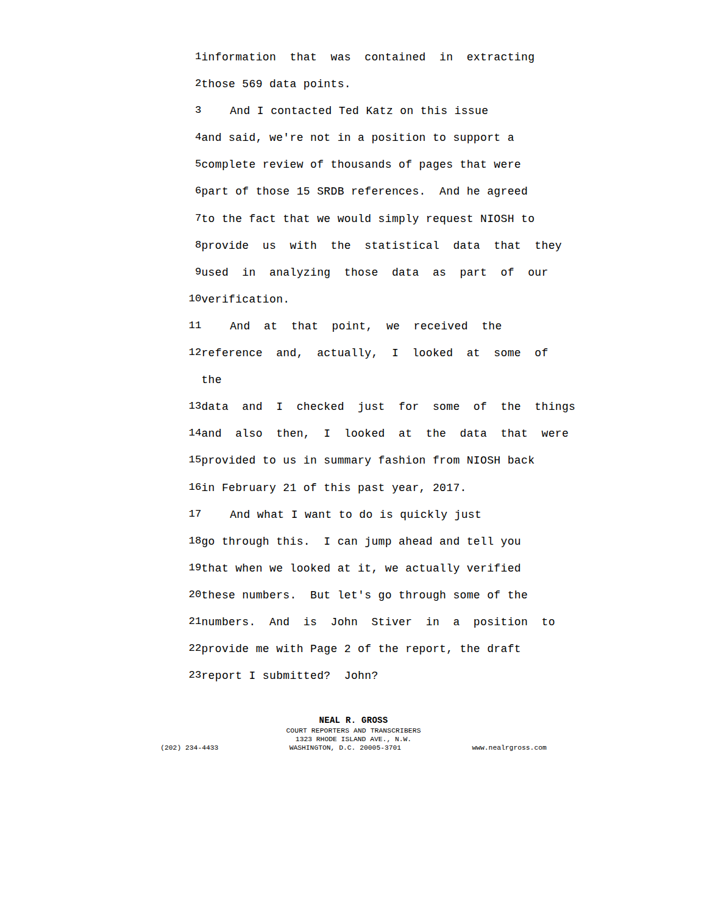| 1 | information that was contained in extracting |
| 2 | those 569 data points. |
| 3 | And I contacted Ted Katz on this issue |
| 4 | and said, we're not in a position to support a |
| 5 | complete review of thousands of pages that were |
| 6 | part of those 15 SRDB references. And he agreed |
| 7 | to the fact that we would simply request NIOSH to |
| 8 | provide us with the statistical data that they |
| 9 | used in analyzing those data as part of our |
| 10 | verification. |
| 11 | And at that point, we received the |
| 12 | reference and, actually, I looked at some of the |
| 13 | data and I checked just for some of the things |
| 14 | and also then, I looked at the data that were |
| 15 | provided to us in summary fashion from NIOSH back |
| 16 | in February 21 of this past year, 2017. |
| 17 | And what I want to do is quickly just |
| 18 | go through this. I can jump ahead and tell you |
| 19 | that when we looked at it, we actually verified |
| 20 | these numbers. But let's go through some of the |
| 21 | numbers. And is John Stiver in a position to |
| 22 | provide me with Page 2 of the report, the draft |
| 23 | report I submitted? John? |
NEAL R. GROSS
COURT REPORTERS AND TRANSCRIBERS
1323 RHODE ISLAND AVE., N.W.
(202) 234-4433 WASHINGTON, D.C. 20005-3701 www.nealrgross.com